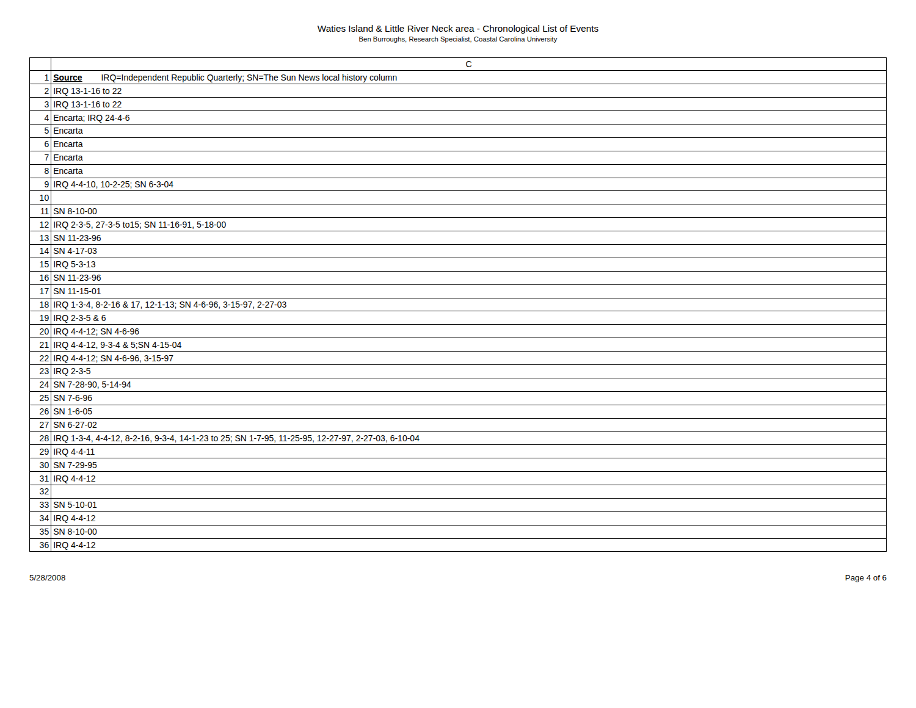Waties Island & Little River Neck area - Chronological List of Events
Ben Burroughs, Research Specialist, Coastal Carolina University
| | C |
| 1 | Source IRQ=Independent Republic Quarterly; SN=The Sun News local history column |
| 2 | IRQ 13-1-16 to 22 |
| 3 | IRQ 13-1-16 to 22 |
| 4 | Encarta; IRQ 24-4-6 |
| 5 | Encarta |
| 6 | Encarta |
| 7 | Encarta |
| 8 | Encarta |
| 9 | IRQ 4-4-10, 10-2-25; SN 6-3-04 |
| 10 | |
| 11 | SN 8-10-00 |
| 12 | IRQ 2-3-5, 27-3-5 to15; SN 11-16-91, 5-18-00 |
| 13 | SN 11-23-96 |
| 14 | SN 4-17-03 |
| 15 | IRQ 5-3-13 |
| 16 | SN 11-23-96 |
| 17 | SN 11-15-01 |
| 18 | IRQ 1-3-4, 8-2-16 & 17, 12-1-13; SN 4-6-96, 3-15-97, 2-27-03 |
| 19 | IRQ 2-3-5 & 6 |
| 20 | IRQ 4-4-12; SN 4-6-96 |
| 21 | IRQ 4-4-12, 9-3-4 & 5;SN 4-15-04 |
| 22 | IRQ 4-4-12; SN 4-6-96, 3-15-97 |
| 23 | IRQ 2-3-5 |
| 24 | SN 7-28-90, 5-14-94 |
| 25 | SN 7-6-96 |
| 26 | SN 1-6-05 |
| 27 | SN 6-27-02 |
| 28 | IRQ 1-3-4, 4-4-12, 8-2-16, 9-3-4, 14-1-23 to 25; SN 1-7-95, 11-25-95, 12-27-97, 2-27-03, 6-10-04 |
| 29 | IRQ 4-4-11 |
| 30 | SN 7-29-95 |
| 31 | IRQ 4-4-12 |
| 32 | |
| 33 | SN 5-10-01 |
| 34 | IRQ 4-4-12 |
| 35 | SN 8-10-00 |
| 36 | IRQ 4-4-12 |
5/28/2008 Page 4 of 6